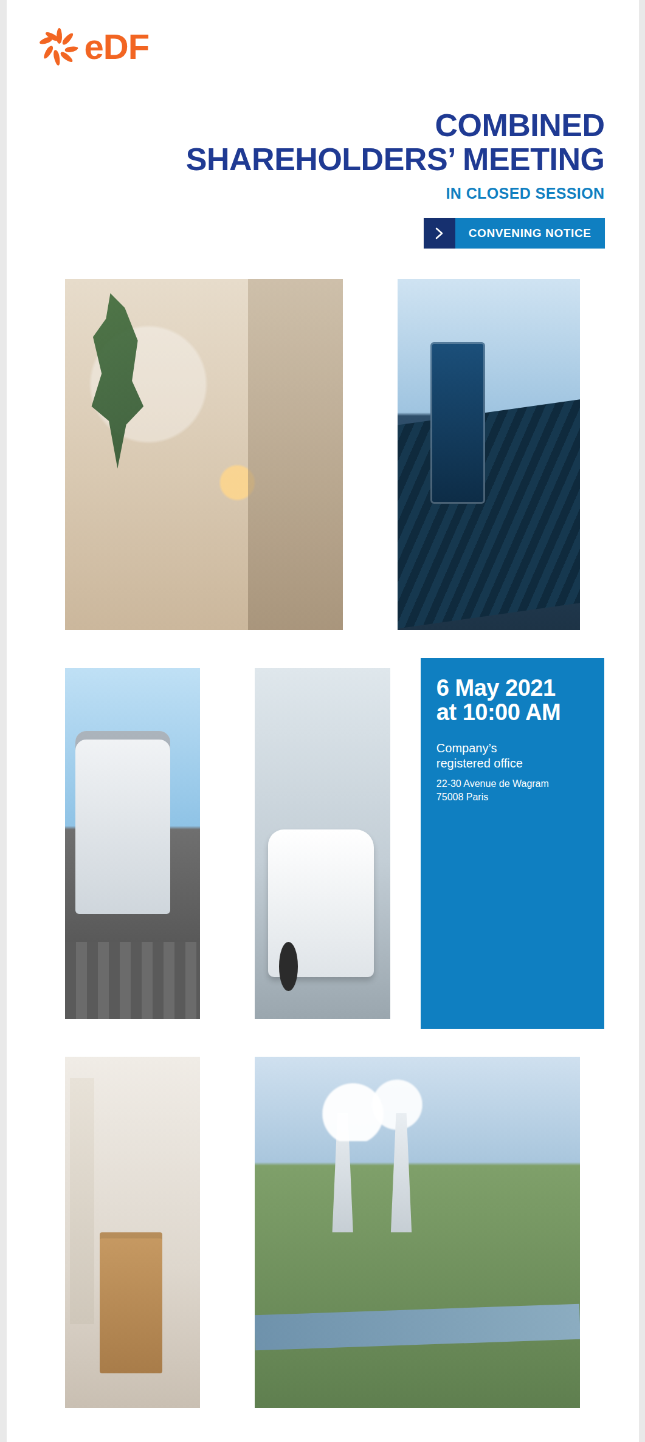eDF
Combined
Shareholders’ Meeting
In closed session
Convening notice
6 May 2021
at 10:00 AM
Company’s
registered office
22-30 Avenue de Wagram
75008 Paris